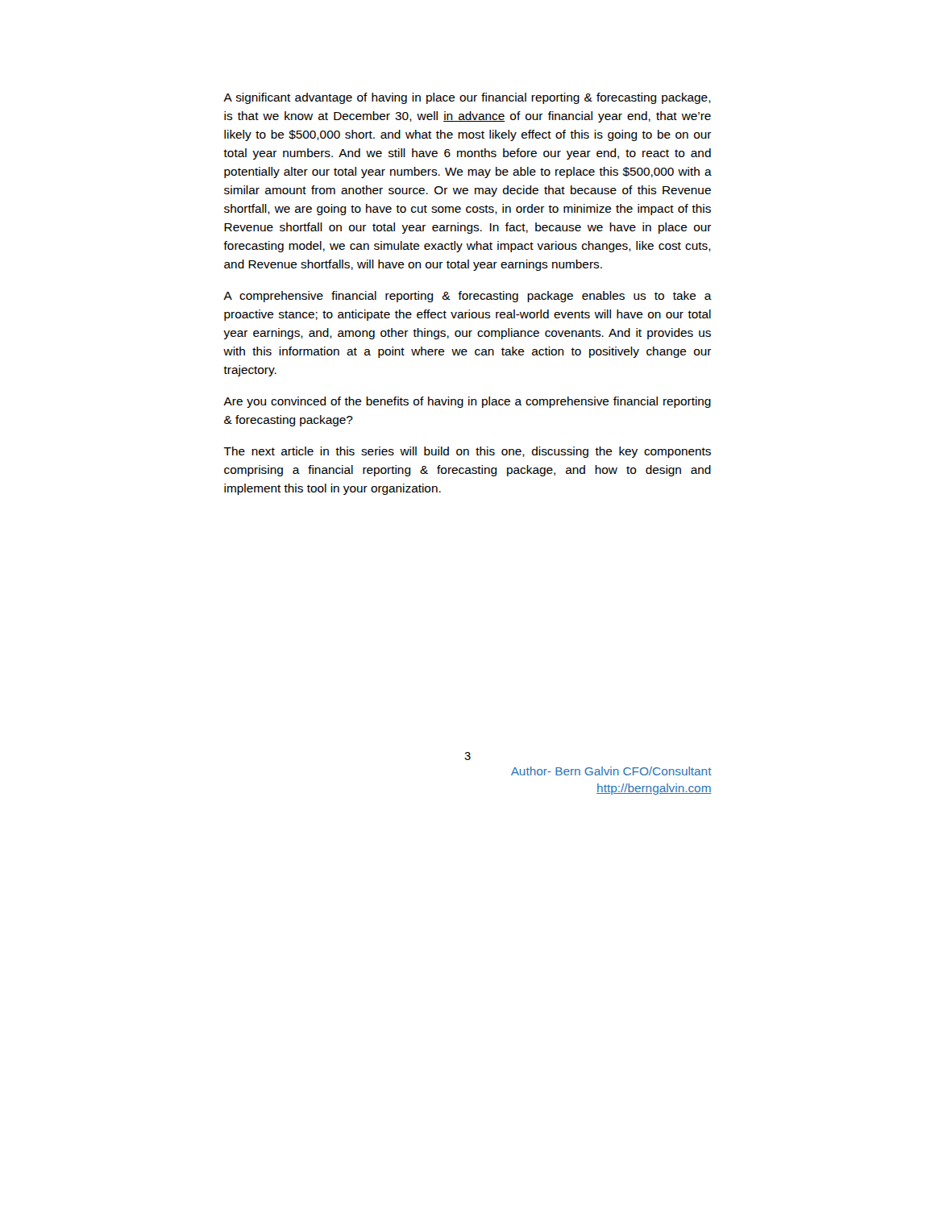A significant advantage of having in place our financial reporting & forecasting package, is that we know at December 30, well in advance of our financial year end, that we’re likely to be $500,000 short. and what the most likely effect of this is going to be on our total year numbers. And we still have 6 months before our year end, to react to and potentially alter our total year numbers. We may be able to replace this $500,000 with a similar amount from another source. Or we may decide that because of this Revenue shortfall, we are going to have to cut some costs, in order to minimize the impact of this Revenue shortfall on our total year earnings. In fact, because we have in place our forecasting model, we can simulate exactly what impact various changes, like cost cuts, and Revenue shortfalls, will have on our total year earnings numbers.
A comprehensive financial reporting & forecasting package enables us to take a proactive stance; to anticipate the effect various real-world events will have on our total year earnings, and, among other things, our compliance covenants. And it provides us with this information at a point where we can take action to positively change our trajectory.
Are you convinced of the benefits of having in place a comprehensive financial reporting & forecasting package?
The next article in this series will build on this one, discussing the key components comprising a financial reporting & forecasting package, and how to design and implement this tool in your organization.
3
Author- Bern Galvin CFO/Consultant
http://berngalvin.com